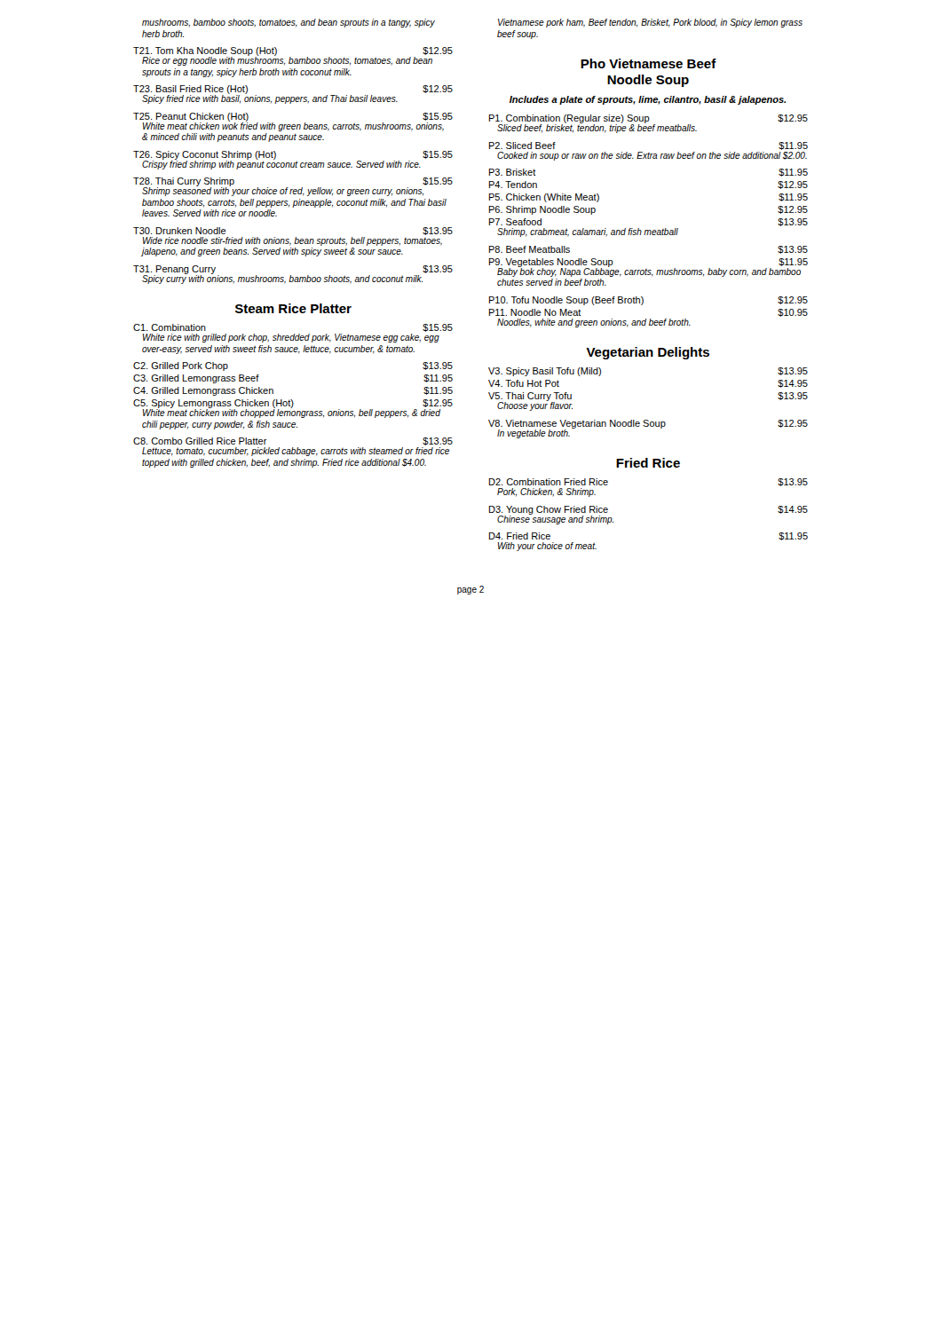mushrooms, bamboo shoots, tomatoes, and bean sprouts in a tangy, spicy herb broth.
T21. Tom Kha Noodle Soup (Hot) $12.95
Rice or egg noodle with mushrooms, bamboo shoots, tomatoes, and bean sprouts in a tangy, spicy herb broth with coconut milk.
T23. Basil Fried Rice (Hot) $12.95
Spicy fried rice with basil, onions, peppers, and Thai basil leaves.
T25. Peanut Chicken (Hot) $15.95
White meat chicken wok fried with green beans, carrots, mushrooms, onions, & minced chili with peanuts and peanut sauce.
T26. Spicy Coconut Shrimp (Hot) $15.95
Crispy fried shrimp with peanut coconut cream sauce. Served with rice.
T28. Thai Curry Shrimp $15.95
Shrimp seasoned with your choice of red, yellow, or green curry, onions, bamboo shoots, carrots, bell peppers, pineapple, coconut milk, and Thai basil leaves. Served with rice or noodle.
T30. Drunken Noodle $13.95
Wide rice noodle stir-fried with onions, bean sprouts, bell peppers, tomatoes, jalapeno, and green beans. Served with spicy sweet & sour sauce.
T31. Penang Curry $13.95
Spicy curry with onions, mushrooms, bamboo shoots, and coconut milk.
Steam Rice Platter
C1. Combination $15.95
White rice with grilled pork chop, shredded pork, Vietnamese egg cake, egg over-easy, served with sweet fish sauce, lettuce, cucumber, & tomato.
C2. Grilled Pork Chop $13.95
C3. Grilled Lemongrass Beef $11.95
C4. Grilled Lemongrass Chicken $11.95
C5. Spicy Lemongrass Chicken (Hot) $12.95
White meat chicken with chopped lemongrass, onions, bell peppers, & dried chili pepper, curry powder, & fish sauce.
C8. Combo Grilled Rice Platter $13.95
Lettuce, tomato, cucumber, pickled cabbage, carrots with steamed or fried rice topped with grilled chicken, beef, and shrimp. Fried rice additional $4.00.
Vietnamese pork ham, Beef tendon, Brisket, Pork blood, in Spicy lemon grass beef soup.
Pho Vietnamese Beef
Noodle Soup
Includes a plate of sprouts, lime, cilantro, basil & jalapenos.
P1. Combination (Regular size) Soup $12.95
Sliced beef, brisket, tendon, tripe & beef meatballs.
P2. Sliced Beef $11.95
Cooked in soup or raw on the side. Extra raw beef on the side additional $2.00.
P3. Brisket $11.95
P4. Tendon $12.95
P5. Chicken (White Meat) $11.95
P6. Shrimp Noodle Soup $12.95
P7. Seafood $13.95
Shrimp, crabmeat, calamari, and fish meatball
P8. Beef Meatballs $13.95
P9. Vegetables Noodle Soup $11.95
Baby bok choy, Napa Cabbage, carrots, mushrooms, baby corn, and bamboo chutes served in beef broth.
P10. Tofu Noodle Soup (Beef Broth) $12.95
P11. Noodle No Meat $10.95
Noodles, white and green onions, and beef broth.
Vegetarian Delights
V3. Spicy Basil Tofu (Mild) $13.95
V4. Tofu Hot Pot $14.95
V5. Thai Curry Tofu $13.95
Choose your flavor.
V8. Vietnamese Vegetarian Noodle Soup $12.95
In vegetable broth.
Fried Rice
D2. Combination Fried Rice $13.95
Pork, Chicken, & Shrimp.
D3. Young Chow Fried Rice $14.95
Chinese sausage and shrimp.
D4. Fried Rice $11.95
With your choice of meat.
page 2